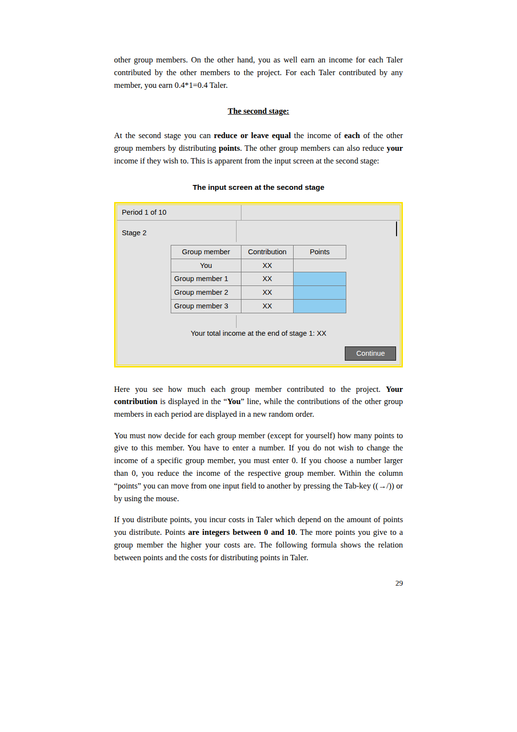other group members. On the other hand, you as well earn an income for each Taler contributed by the other members to the project. For each Taler contributed by any member, you earn 0.4*1=0.4 Taler.
The second stage:
At the second stage you can reduce or leave equal the income of each of the other group members by distributing points. The other group members can also reduce your income if they wish to. This is apparent from the input screen at the second stage:
The input screen at the second stage
Period 1 of 10
Stage 2
| Group member | Contribution | Points |
| You | XX | |
| Group member 1 | XX | |
| Group member 2 | XX | |
| Group member 3 | XX | |
Your total income at the end of stage 1: XX
Continue
Here you see how much each group member contributed to the project. Your contribution is displayed in the “You” line, while the contributions of the other group members in each period are displayed in a new random order.
You must now decide for each group member (except for yourself) how many points to give to this member. You have to enter a number. If you do not wish to change the income of a specific group member, you must enter 0. If you choose a number larger than 0, you reduce the income of the respective group member. Within the column “points” you can move from one input field to another by pressing the Tab-key ((→/)) or by using the mouse.
If you distribute points, you incur costs in Taler which depend on the amount of points you distribute. Points are integers between 0 and 10. The more points you give to a group member the higher your costs are. The following formula shows the relation between points and the costs for distributing points in Taler.
29